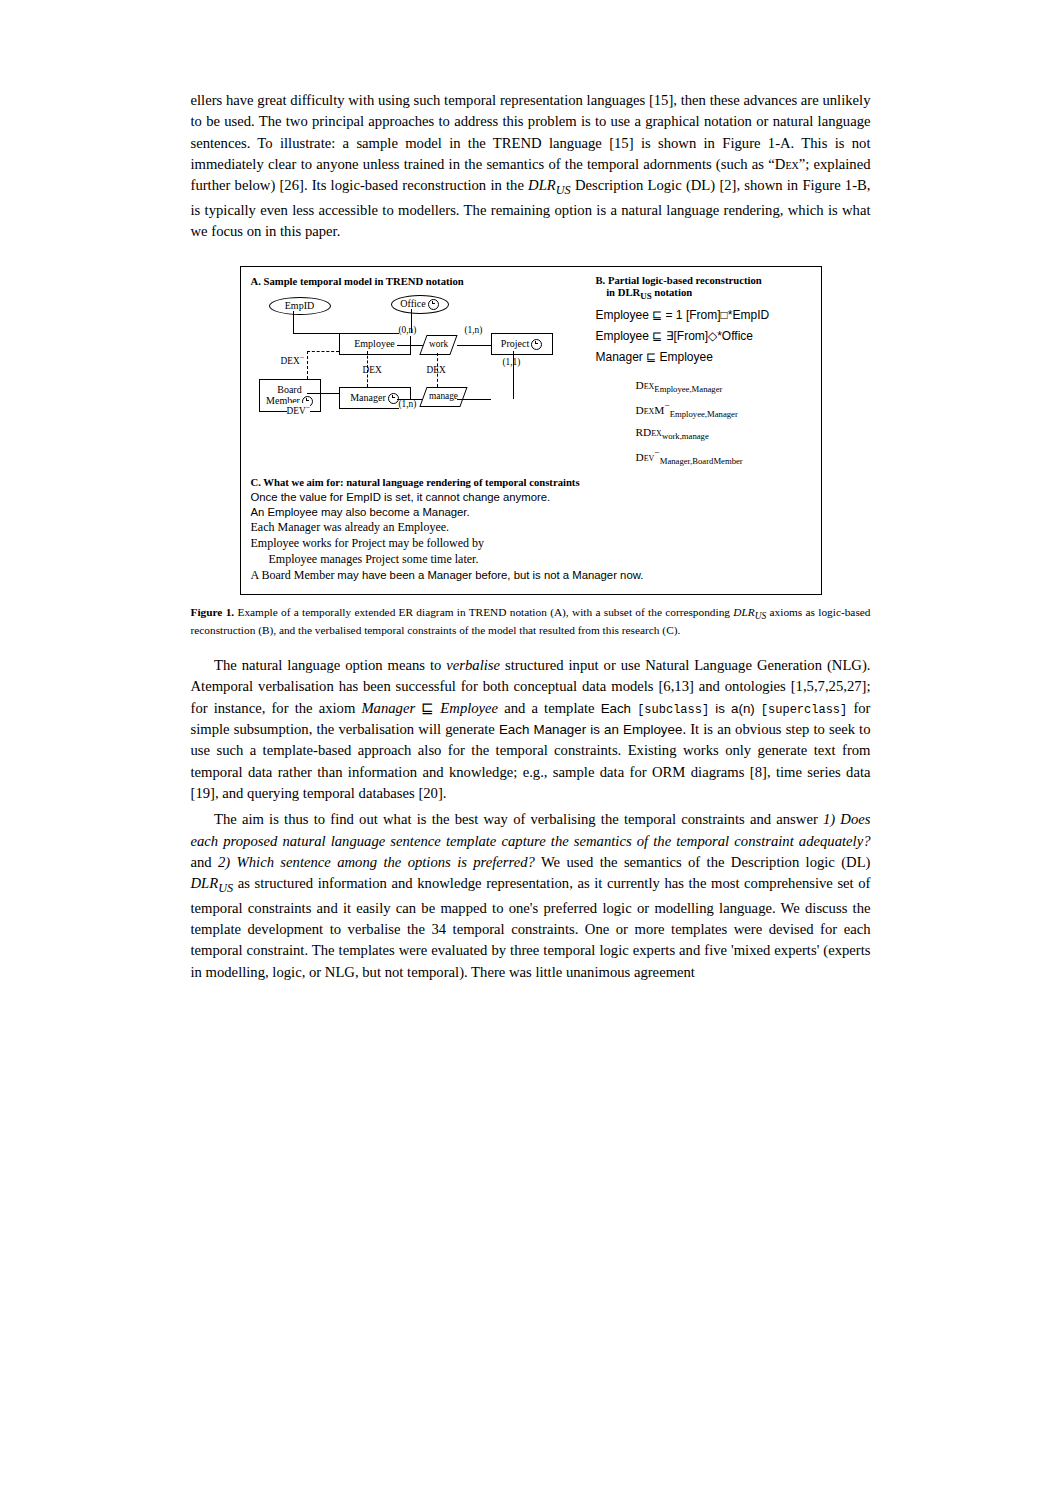ellers have great difficulty with using such temporal representation languages [15], then these advances are unlikely to be used. The two principal approaches to address this problem is to use a graphical notation or natural language sentences. To illustrate: a sample model in the TREND language [15] is shown in Figure 1-A. This is not immediately clear to anyone unless trained in the semantics of the temporal adornments (such as “Dex”; explained further below) [26]. Its logic-based reconstruction in the DLRUS Description Logic (DL) [2], shown in Figure 1-B, is typically even less accessible to modellers. The remaining option is a natural language rendering, which is what we focus on in this paper.
A. Sample temporal model in TREND notation
EmpID
Office
Employee
work
Project
Manager
manage
Board
Member
(0,n)
(1,n)
(1,1)
(1,n)
DEX−
DEX
DEX
DEV−
B. Partial logic-based reconstruction
in DLRUS notation
Employee ⊑ = 1 [From]□*EmpID
Employee ⊑ ∃[From]◇*Office
Manager ⊑ Employee
DexEmployee,Manager
DexM−Employee,Manager
RDexwork,manage
Dev−Manager,BoardMember
C. What we aim for: natural language rendering of temporal constraints
Once the value for EmpID is set, it cannot change anymore.
An Employee may also become a Manager.
Each Manager was already an Employee.
Employee works for Project may be followed by
Employee manages Project some time later.
A Board Member may have been a Manager before, but is not a Manager now.
Figure 1. Example of a temporally extended ER diagram in TREND notation (A), with a subset of the corresponding DLRUS axioms as logic-based reconstruction (B), and the verbalised temporal constraints of the model that resulted from this research (C).
The natural language option means to verbalise structured input or use Natural Language Generation (NLG). Atemporal verbalisation has been successful for both conceptual data models [6,13] and ontologies [1,5,7,25,27]; for instance, for the axiom Manager ⊑ Employee and a template Each [subclass] is a(n) [superclass] for simple subsumption, the verbalisation will generate Each Manager is an Employee. It is an obvious step to seek to use such a template-based approach also for the temporal constraints. Existing works only generate text from temporal data rather than information and knowledge; e.g., sample data for ORM diagrams [8], time series data [19], and querying temporal databases [20].
The aim is thus to find out what is the best way of verbalising the temporal constraints and answer 1) Does each proposed natural language sentence template capture the semantics of the temporal constraint adequately? and 2) Which sentence among the options is preferred? We used the semantics of the Description logic (DL) DLRUS as structured information and knowledge representation, as it currently has the most comprehensive set of temporal constraints and it easily can be mapped to one's preferred logic or modelling language. We discuss the template development to verbalise the 34 temporal constraints. One or more templates were devised for each temporal constraint. The templates were evaluated by three temporal logic experts and five 'mixed experts' (experts in modelling, logic, or NLG, but not temporal). There was little unanimous agreement